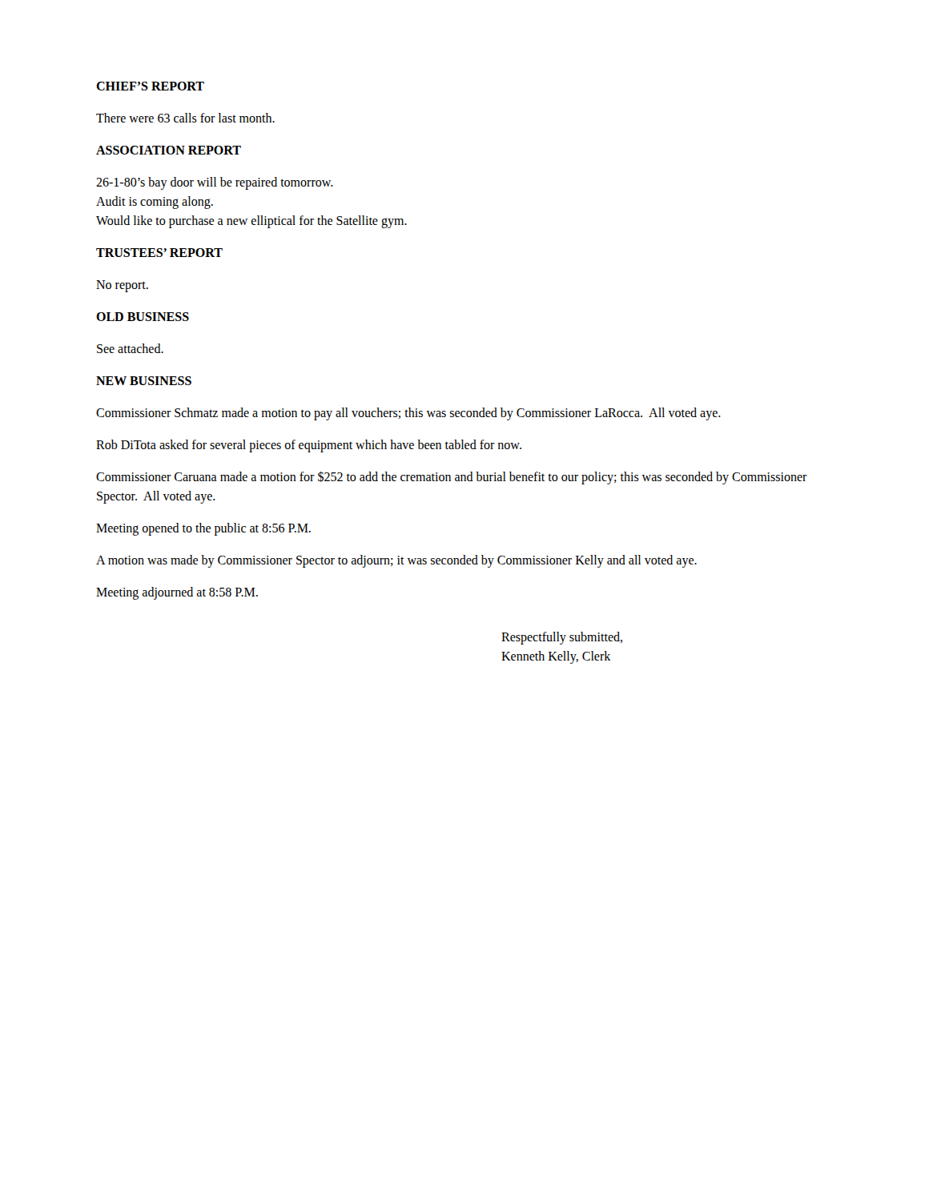Chief’s Report
There were 63 calls for last month.
Association Report
26-1-80’s bay door will be repaired tomorrow.
Audit is coming along.
Would like to purchase a new elliptical for the Satellite gym.
Trustees’ Report
No report.
Old Business
See attached.
New Business
Commissioner Schmatz made a motion to pay all vouchers; this was seconded by Commissioner LaRocca. All voted aye.
Rob DiTota asked for several pieces of equipment which have been tabled for now.
Commissioner Caruana made a motion for $252 to add the cremation and burial benefit to our policy; this was seconded by Commissioner Spector. All voted aye.
Meeting opened to the public at 8:56 P.M.
A motion was made by Commissioner Spector to adjourn; it was seconded by Commissioner Kelly and all voted aye.
Meeting adjourned at 8:58 P.M.
Respectfully submitted,
Kenneth Kelly, Clerk